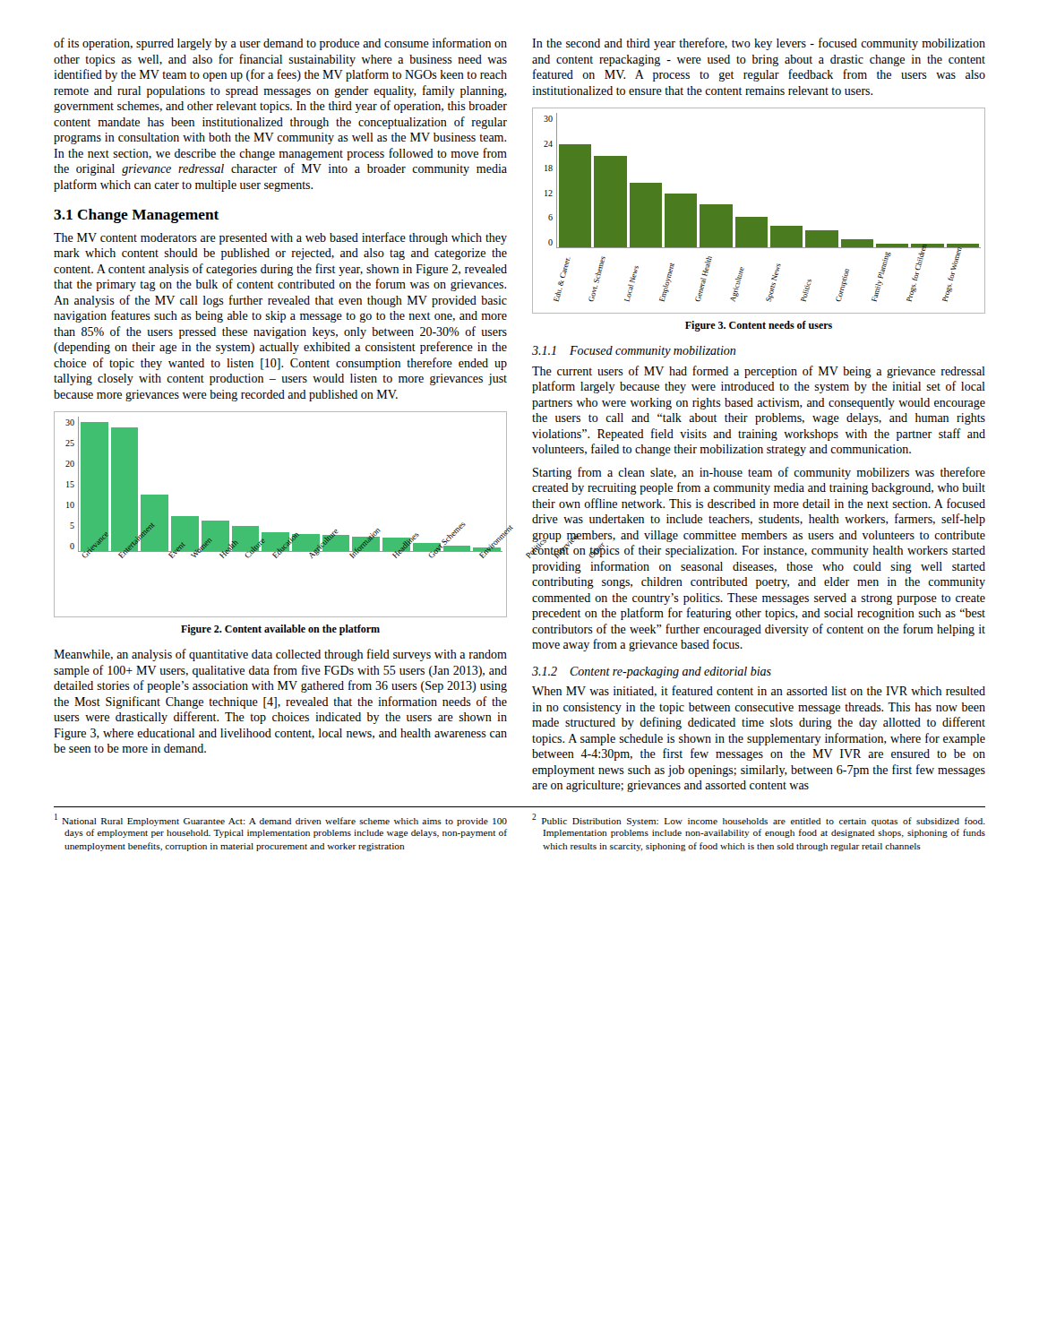of its operation, spurred largely by a user demand to produce and consume information on other topics as well, and also for financial sustainability where a business need was identified by the MV team to open up (for a fees) the MV platform to NGOs keen to reach remote and rural populations to spread messages on gender equality, family planning, government schemes, and other relevant topics. In the third year of operation, this broader content mandate has been institutionalized through the conceptualization of regular programs in consultation with both the MV community as well as the MV business team. In the next section, we describe the change management process followed to move from the original grievance redressal character of MV into a broader community media platform which can cater to multiple user segments.
3.1 Change Management
The MV content moderators are presented with a web based interface through which they mark which content should be published or rejected, and also tag and categorize the content. A content analysis of categories during the first year, shown in Figure 2, revealed that the primary tag on the bulk of content contributed on the forum was on grievances. An analysis of the MV call logs further revealed that even though MV provided basic navigation features such as being able to skip a message to go to the next one, and more than 85% of the users pressed these navigation keys, only between 20-30% of users (depending on their age in the system) actually exhibited a consistent preference in the choice of topic they wanted to listen [10]. Content consumption therefore ended up tallying closely with content production – users would listen to more grievances just because more grievances were being recorded and published on MV.
302520151050
Grievance Entertainment Event Women Health Culture Education Agriculture Information Headlines Govt Schemes Environment Politics Interview Other
Figure 2. Content available on the platform
Meanwhile, an analysis of quantitative data collected through field surveys with a random sample of 100+ MV users, qualitative data from five FGDs with 55 users (Jan 2013), and detailed stories of people’s association with MV gathered from 36 users (Sep 2013) using the Most Significant Change technique [4], revealed that the information needs of the users were drastically different. The top choices indicated by the users are shown in Figure 3, where educational and livelihood content, local news, and health awareness can be seen to be more in demand.
In the second and third year therefore, two key levers - focused community mobilization and content repackaging - were used to bring about a drastic change in the content featured on MV. A process to get regular feedback from the users was also institutionalized to ensure that the content remains relevant to users.
3024181260
Edu. & Career. Govt. Schemes Local News Employment General Health Agriculture Sports News Politics Corruption Family Planning Progs. for Children Progs. for Women
Figure 3. Content needs of users
3.1.1 Focused community mobilization
The current users of MV had formed a perception of MV being a grievance redressal platform largely because they were introduced to the system by the initial set of local partners who were working on rights based activism, and consequently would encourage the users to call and “talk about their problems, wage delays, and human rights violations”. Repeated field visits and training workshops with the partner staff and volunteers, failed to change their mobilization strategy and communication.
Starting from a clean slate, an in-house team of community mobilizers was therefore created by recruiting people from a community media and training background, who built their own offline network. This is described in more detail in the next section. A focused drive was undertaken to include teachers, students, health workers, farmers, self-help group members, and village committee members as users and volunteers to contribute content on topics of their specialization. For instance, community health workers started providing information on seasonal diseases, those who could sing well started contributing songs, children contributed poetry, and elder men in the community commented on the country’s politics. These messages served a strong purpose to create precedent on the platform for featuring other topics, and social recognition such as “best contributors of the week” further encouraged diversity of content on the forum helping it move away from a grievance based focus.
3.1.2 Content re-packaging and editorial bias
When MV was initiated, it featured content in an assorted list on the IVR which resulted in no consistency in the topic between consecutive message threads. This has now been made structured by defining dedicated time slots during the day allotted to different topics. A sample schedule is shown in the supplementary information, where for example between 4-4:30pm, the first few messages on the MV IVR are ensured to be on employment news such as job openings; similarly, between 6-7pm the first few messages are on agriculture; grievances and assorted content was
1 National Rural Employment Guarantee Act: A demand driven welfare scheme which aims to provide 100 days of employment per household. Typical implementation problems include wage delays, non-payment of unemployment benefits, corruption in material procurement and worker registration
2 Public Distribution System: Low income households are entitled to certain quotas of subsidized food. Implementation problems include non-availability of enough food at designated shops, siphoning of funds which results in scarcity, siphoning of food which is then sold through regular retail channels